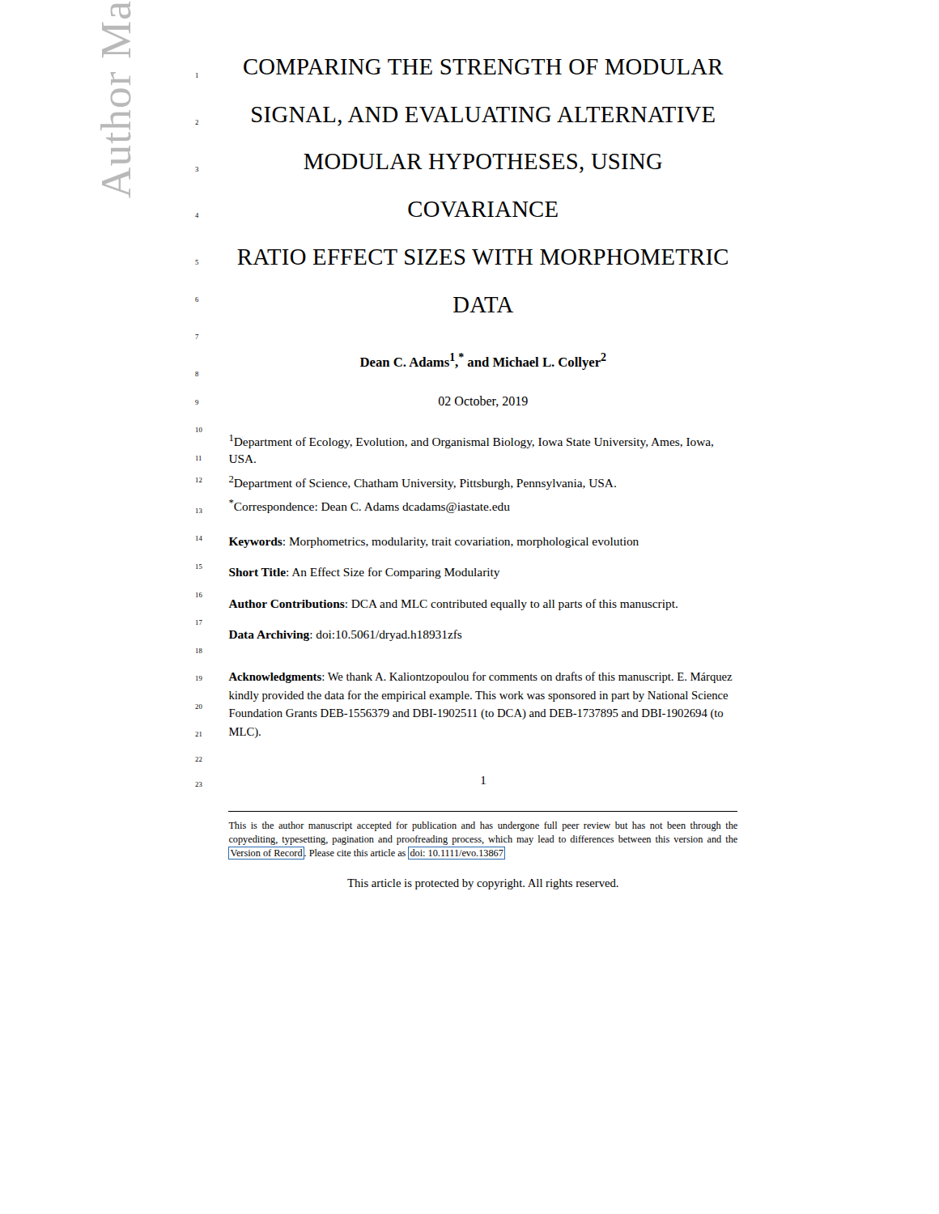Author Manuscript
1 2 3 4 5 6 7 8 9 10 11 12 13 14 15 16 17 18 19 20 21 22 23
COMPARING THE STRENGTH OF MODULAR
SIGNAL, AND EVALUATING ALTERNATIVE
MODULAR HYPOTHESES, USING COVARIANCE
RATIO EFFECT SIZES WITH MORPHOMETRIC
DATA
Dean C. Adams1,* and Michael L. Collyer2
02 October, 2019
1Department of Ecology, Evolution, and Organismal Biology, Iowa State University, Ames, Iowa, USA.
2Department of Science, Chatham University, Pittsburgh, Pennsylvania, USA.
*Correspondence: Dean C. Adams dcadams@iastate.edu
Keywords: Morphometrics, modularity, trait covariation, morphological evolution
Short Title: An Effect Size for Comparing Modularity
Author Contributions: DCA and MLC contributed equally to all parts of this manuscript.
Data Archiving: doi:10.5061/dryad.h18931zfs
Acknowledgments: We thank A. Kaliontzopoulou for comments on drafts of this manuscript. E. Márquez kindly provided the data for the empirical example. This work was sponsored in part by National Science Foundation Grants DEB-1556379 and DBI-1902511 (to DCA) and DEB-1737895 and DBI-1902694 (to MLC).
1
This is the author manuscript accepted for publication and has undergone full peer review but has not been through the copyediting, typesetting, pagination and proofreading process, which may lead to differences between this version and the Version of Record. Please cite this article as doi: 10.1111/evo.13867
This article is protected by copyright. All rights reserved.